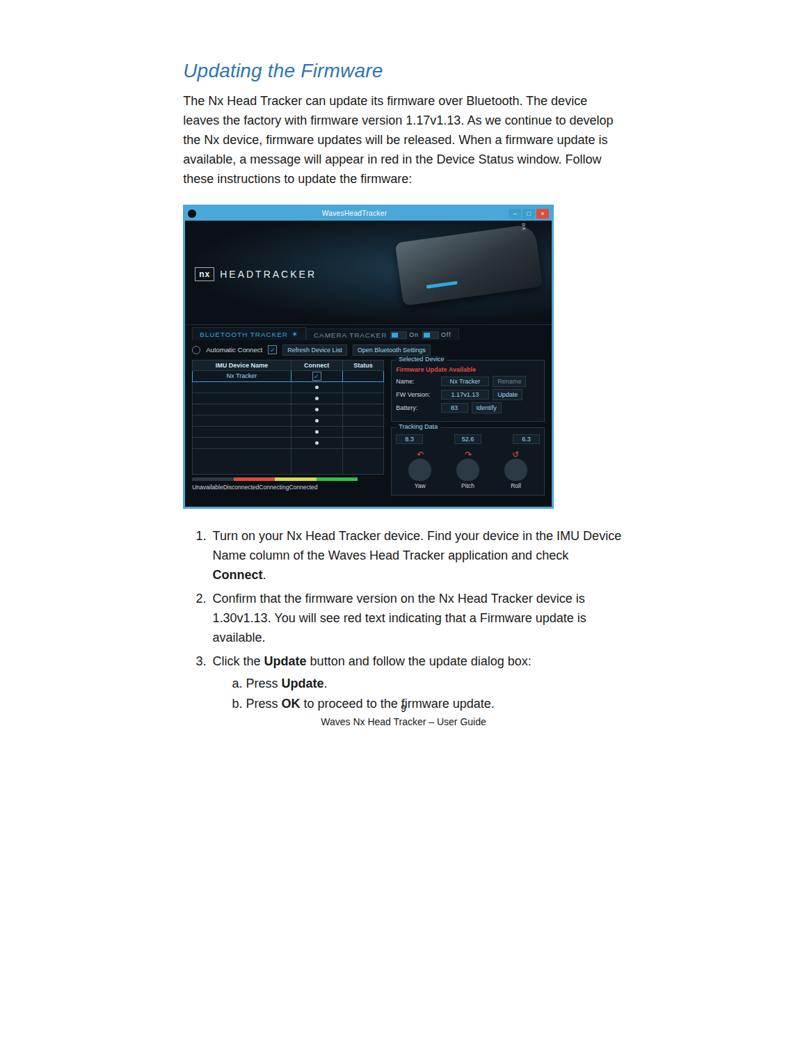Updating the Firmware
The Nx Head Tracker can update its firmware over Bluetooth. The device leaves the factory with firmware version 1.17v1.13. As we continue to develop the Nx device, firmware updates will be released. When a firmware update is available, a message will appear in red in the Device Status window. Follow these instructions to update the firmware:
WavesHeadTracker
– □ ×
nx
HEADTRACKER
nx
BLUETOOTH TRACKER ✶
CAMERA TRACKER On Off
Automatic Connect ✓ Refresh Device List Open Bluetooth Settings
| IMU Device Name | Connect | Status |
| --- | --- | --- |
| Nx Tracker | ✓ | |
Unavailable Disconnected Connecting Connected
Selected Device
Firmware Update Available
Name: Nx Tracker Rename
FW Version: 1.17v1.13 Update
Battery: 83 Identify
Tracking Data
8.3 52.6 6.3
↶
Yaw
↷
Pitch
↺
Roll
Turn on your Nx Head Tracker device. Find your device in the IMU Device Name column of the Waves Head Tracker application and check Connect.
Confirm that the firmware version on the Nx Head Tracker device is 1.30v1.13. You will see red text indicating that a Firmware update is available.
Click the Update button and follow the update dialog box:
Press Update.
Press OK to proceed to the firmware update.
9
Waves Nx Head Tracker – User Guide